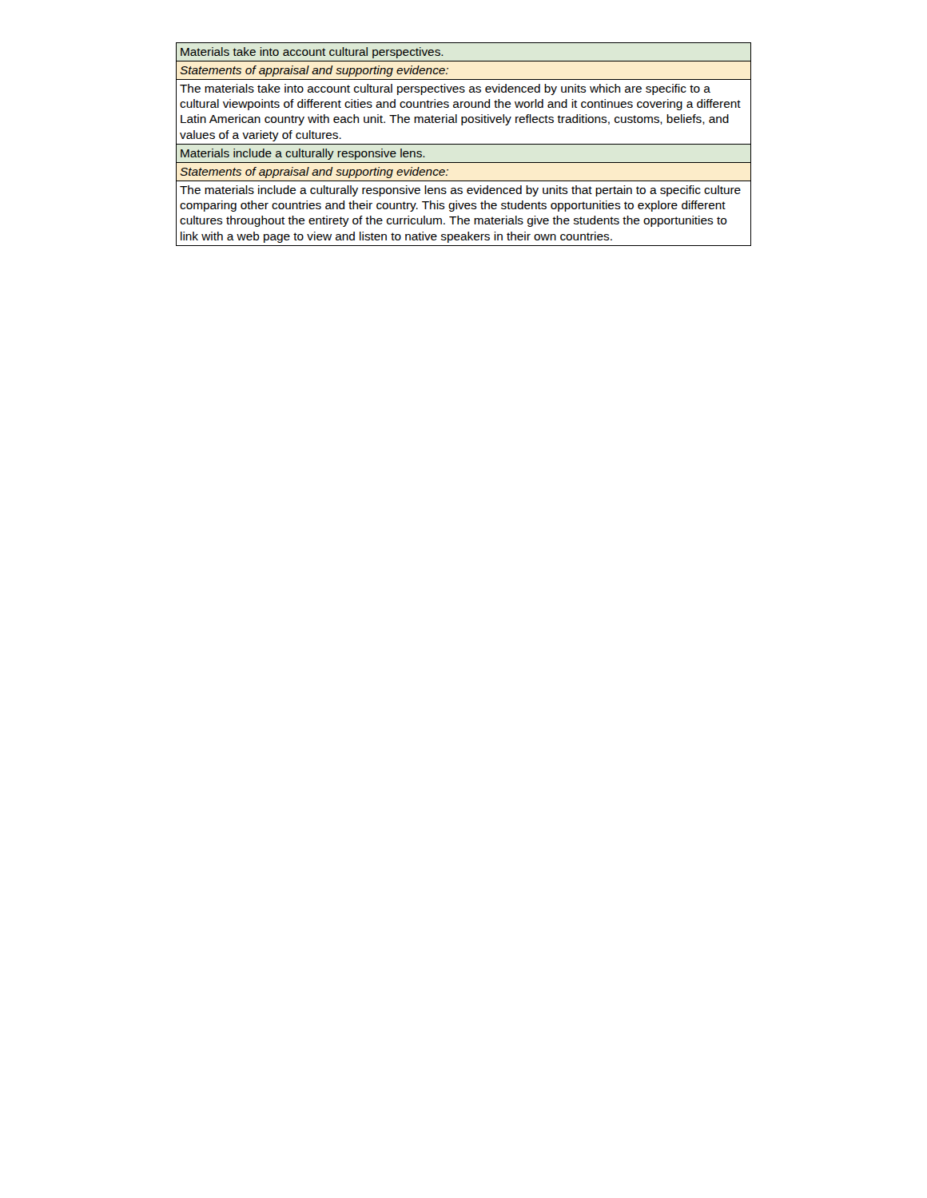| Materials take into account cultural perspectives. |
| Statements of appraisal and supporting evidence: |
| The materials take into account cultural perspectives as evidenced by units which are specific to a cultural viewpoints of different cities and countries around the world and it continues covering a different Latin American country with each unit. The material positively reflects traditions, customs, beliefs, and values of a variety of cultures. |
| Materials include a culturally responsive lens. |
| Statements of appraisal and supporting evidence: |
| The materials include a culturally responsive lens as evidenced by units that pertain to a specific culture comparing other countries and their country. This gives the students opportunities to explore different cultures throughout the entirety of the curriculum. The materials give the students the opportunities to link with a web page to view and listen to native speakers in their own countries. |